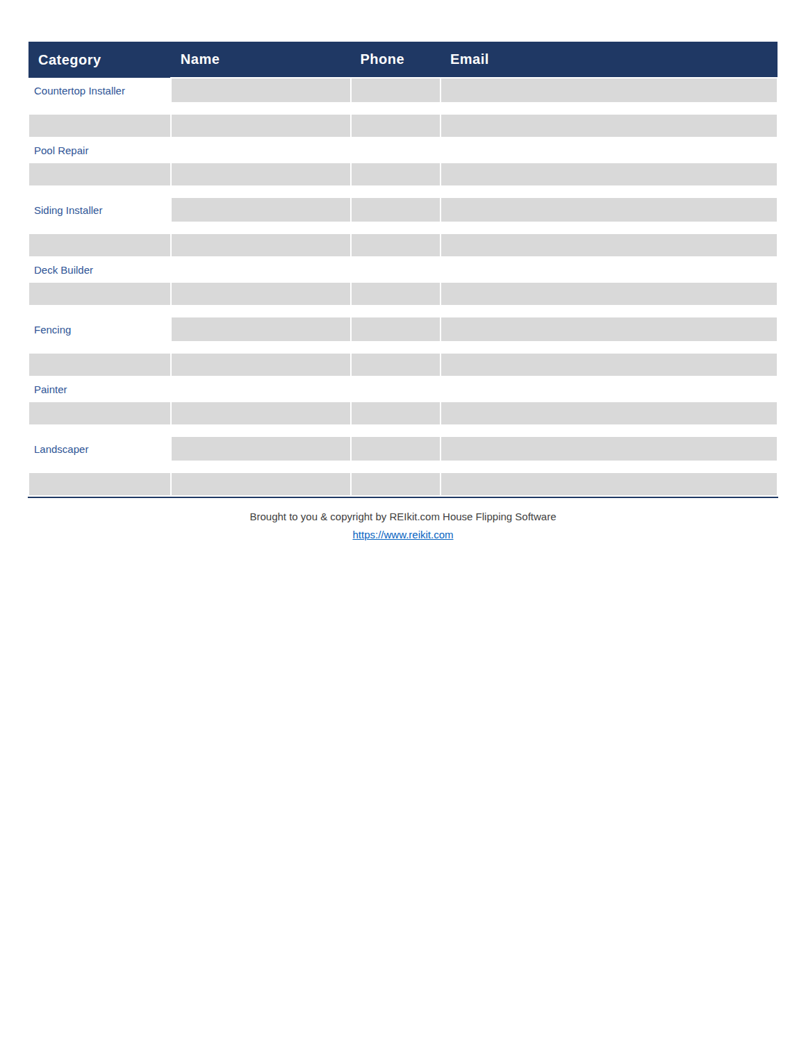| Category | Name | Phone | Email |
| --- | --- | --- | --- |
| Countertop Installer | | | |
| Pool Repair | | | |
| Siding Installer | | | |
| Deck Builder | | | |
| Fencing | | | |
| Painter | | | |
| Landscaper | | | |
Brought to you & copyright by REIkit.com House Flipping Software
https://www.reikit.com